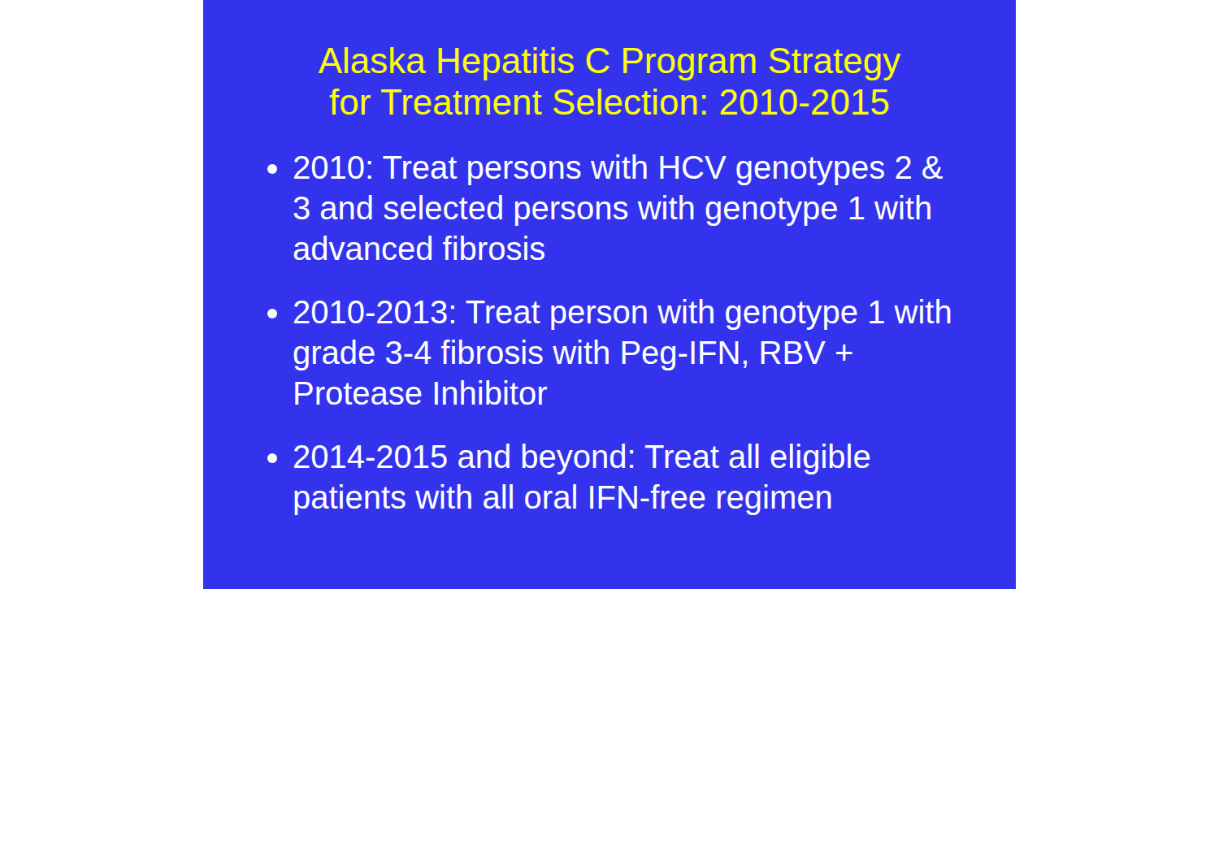Alaska Hepatitis C Program Strategy
for Treatment Selection: 2010-2015
2010: Treat persons with HCV genotypes 2 & 3 and selected persons with genotype 1 with advanced fibrosis
2010-2013: Treat person with genotype 1 with grade 3-4 fibrosis with Peg-IFN, RBV + Protease Inhibitor
2014-2015 and beyond: Treat all eligible patients with all oral IFN-free regimen